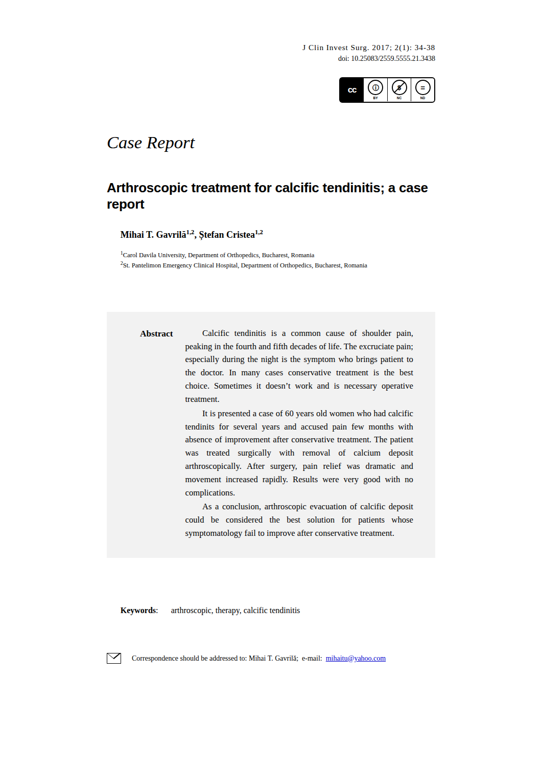J Clin Invest Surg. 2017; 2(1): 34-38
doi: 10.25083/2559.5555.21.3438
cc
ⓘ
BY
$
NC
=
ND
Case Report
Arthroscopic treatment for calcific tendinitis; a case report
Mihai T. Gavrilă1,2, Ștefan Cristea1,2
1Carol Davila University, Department of Orthopedics, Bucharest, Romania
2St. Pantelimon Emergency Clinical Hospital, Department of Orthopedics, Bucharest, Romania
Abstract
Calcific tendinitis is a common cause of shoulder pain, peaking in the fourth and fifth decades of life. The excruciate pain; especially during the night is the symptom who brings patient to the doctor. In many cases conservative treatment is the best choice. Sometimes it doesn’t work and is necessary operative treatment.
It is presented a case of 60 years old women who had calcific tendinits for several years and accused pain few months with absence of improvement after conservative treatment. The patient was treated surgically with removal of calcium deposit arthroscopically. After surgery, pain relief was dramatic and movement increased rapidly. Results were very good with no complications.
As a conclusion, arthroscopic evacuation of calcific deposit could be considered the best solution for patients whose symptomatology fail to improve after conservative treatment.
Keywords: arthroscopic, therapy, calcific tendinitis
Correspondence should be addressed to: Mihai T. Gavrilă; e-mail: mihaitu@yahoo.com